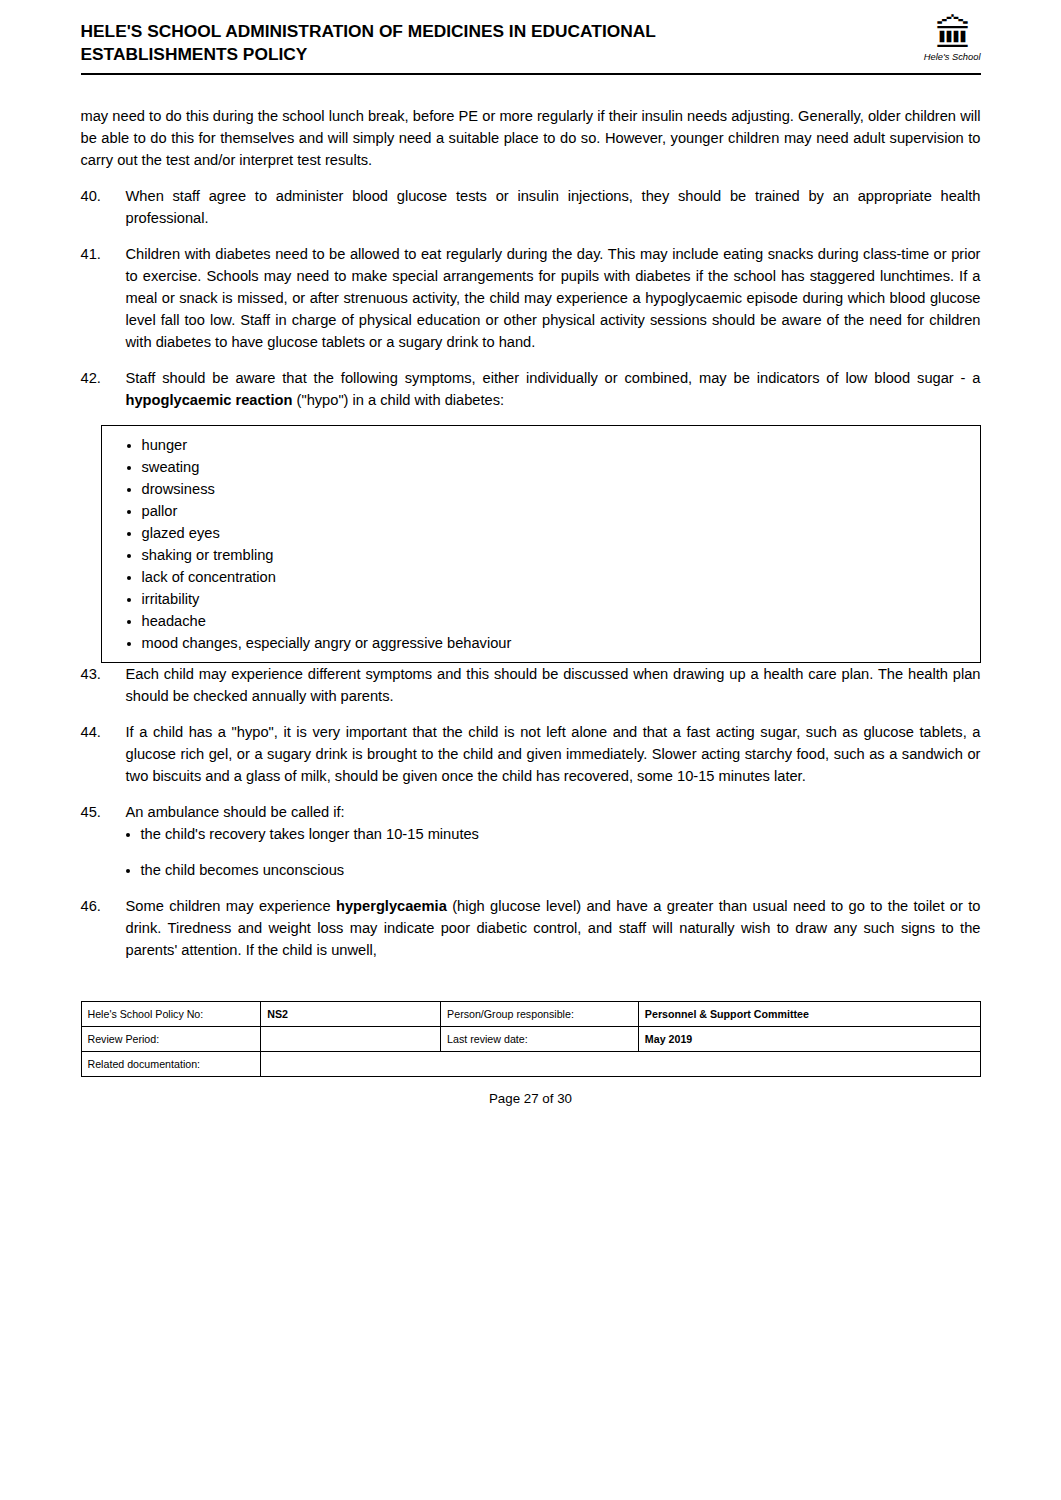Hele's School Administration of Medicines in Educational Establishments Policy
🏛
Hele's School
may need to do this during the school lunch break, before PE or more regularly if their insulin needs adjusting. Generally, older children will be able to do this for themselves and will simply need a suitable place to do so. However, younger children may need adult supervision to carry out the test and/or interpret test results.
40.
When staff agree to administer blood glucose tests or insulin injections, they should be trained by an appropriate health professional.
41.
Children with diabetes need to be allowed to eat regularly during the day. This may include eating snacks during class-time or prior to exercise. Schools may need to make special arrangements for pupils with diabetes if the school has staggered lunchtimes. If a meal or snack is missed, or after strenuous activity, the child may experience a hypoglycaemic episode during which blood glucose level fall too low. Staff in charge of physical education or other physical activity sessions should be aware of the need for children with diabetes to have glucose tablets or a sugary drink to hand.
42.
Staff should be aware that the following symptoms, either individually or combined, may be indicators of low blood sugar - a hypoglycaemic reaction ("hypo") in a child with diabetes:
hunger
sweating
drowsiness
pallor
glazed eyes
shaking or trembling
lack of concentration
irritability
headache
mood changes, especially angry or aggressive behaviour
43.
Each child may experience different symptoms and this should be discussed when drawing up a health care plan. The health plan should be checked annually with parents.
44.
If a child has a "hypo", it is very important that the child is not left alone and that a fast acting sugar, such as glucose tablets, a glucose rich gel, or a sugary drink is brought to the child and given immediately. Slower acting starchy food, such as a sandwich or two biscuits and a glass of milk, should be given once the child has recovered, some 10-15 minutes later.
45.
An ambulance should be called if:
the child's recovery takes longer than 10-15 minutes
the child becomes unconscious
46.
Some children may experience hyperglycaemia (high glucose level) and have a greater than usual need to go to the toilet or to drink. Tiredness and weight loss may indicate poor diabetic control, and staff will naturally wish to draw any such signs to the parents' attention. If the child is unwell,
| Hele's School Policy No: | NS2 | Person/Group responsible: | Personnel & Support Committee |
| Review Period: | | Last review date: | May 2019 |
| Related documentation: | |
Page 27 of 30